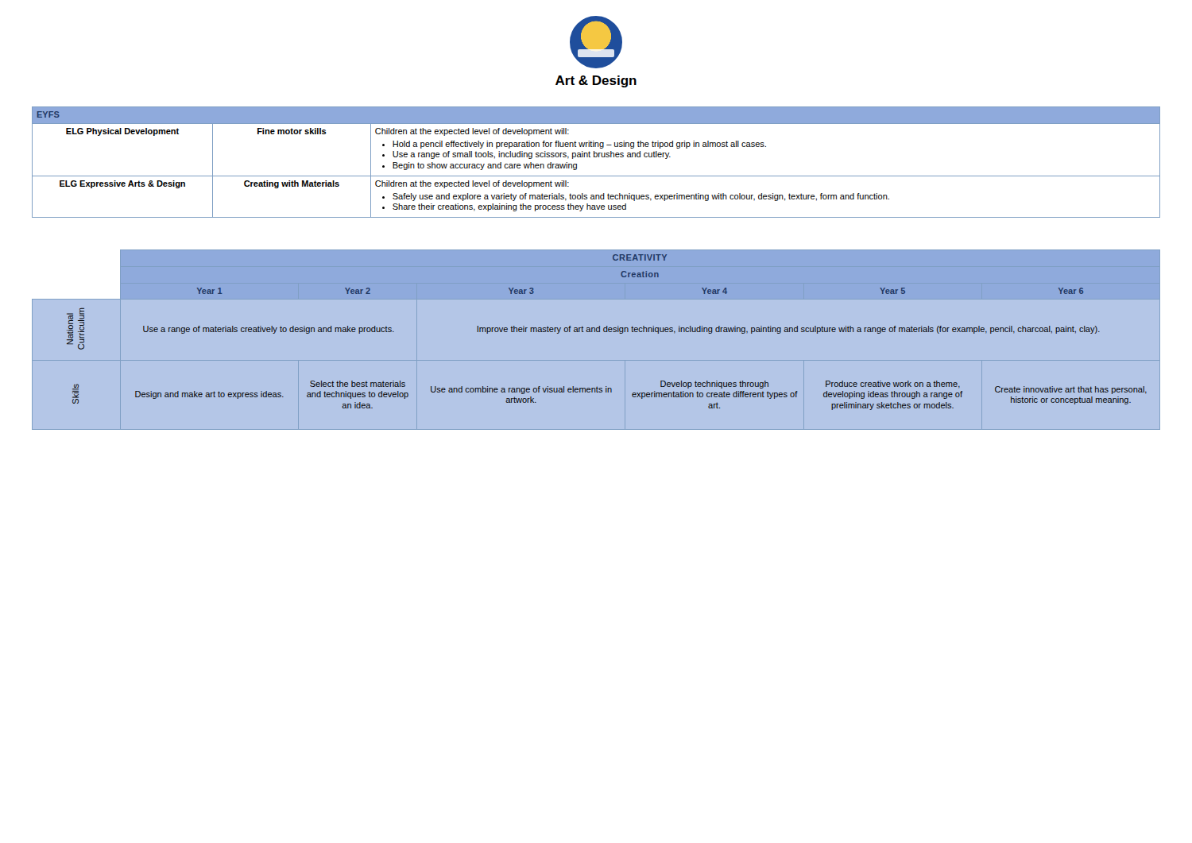Art & Design
| EYFS |
| ELG Physical Development | Fine motor skills | Children at the expected level of development will: Hold a pencil effectively in preparation for fluent writing – using the tripod grip in almost all cases. Use a range of small tools, including scissors, paint brushes and cutlery. Begin to show accuracy and care when drawing |
| ELG Expressive Arts & Design | Creating with Materials | Children at the expected level of development will: Safely use and explore a variety of materials, tools and techniques, experimenting with colour, design, texture, form and function. Share their creations, explaining the process they have used |
| | CREATIVITY |
| | Creation |
| | Year 1 | Year 2 | Year 3 | Year 4 | Year 5 | Year 6 |
| National Curriculum | Use a range of materials creatively to design and make products. | Improve their mastery of art and design techniques, including drawing, painting and sculpture with a range of materials (for example, pencil, charcoal, paint, clay). |
| Skills | Design and make art to express ideas. | Select the best materials and techniques to develop an idea. | Use and combine a range of visual elements in artwork. | Develop techniques through experimentation to create different types of art. | Produce creative work on a theme, developing ideas through a range of preliminary sketches or models. | Create innovative art that has personal, historic or conceptual meaning. |